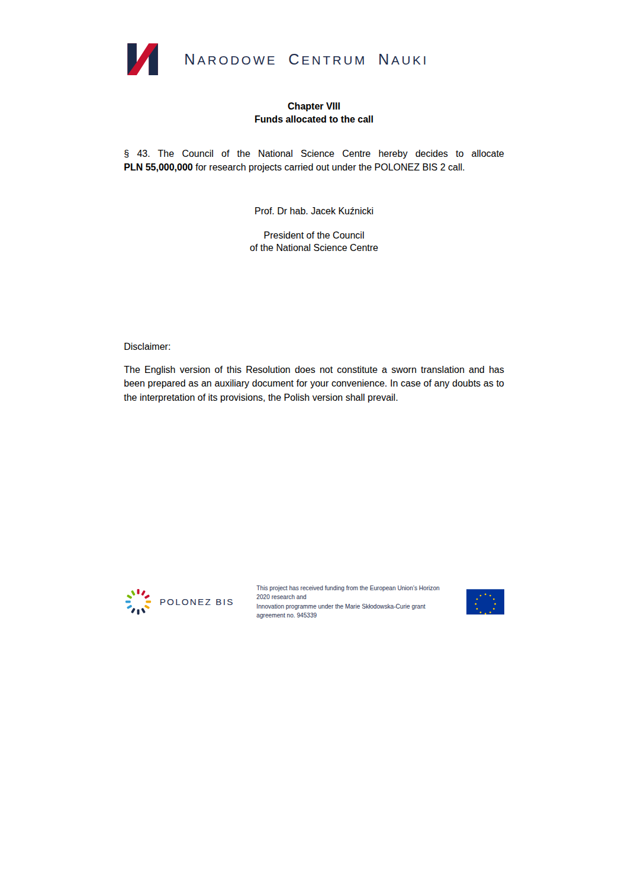NARODOWE CENTRUM NAUKI
Chapter VIII
Funds allocated to the call
§ 43. The Council of the National Science Centre hereby decides to allocate PLN 55,000,000 for research projects carried out under the POLONEZ BIS 2 call.
Prof. Dr hab. Jacek Kuźnicki
President of the Council
of the National Science Centre
Disclaimer:
The English version of this Resolution does not constitute a sworn translation and has been prepared as an auxiliary document for your convenience. In case of any doubts as to the interpretation of its provisions, the Polish version shall prevail.
POLONEZ BIS
This project has received funding from the European Union’s Horizon 2020 research and
Innovation programme under the Marie Skłodowska-Curie grant agreement no. 945339